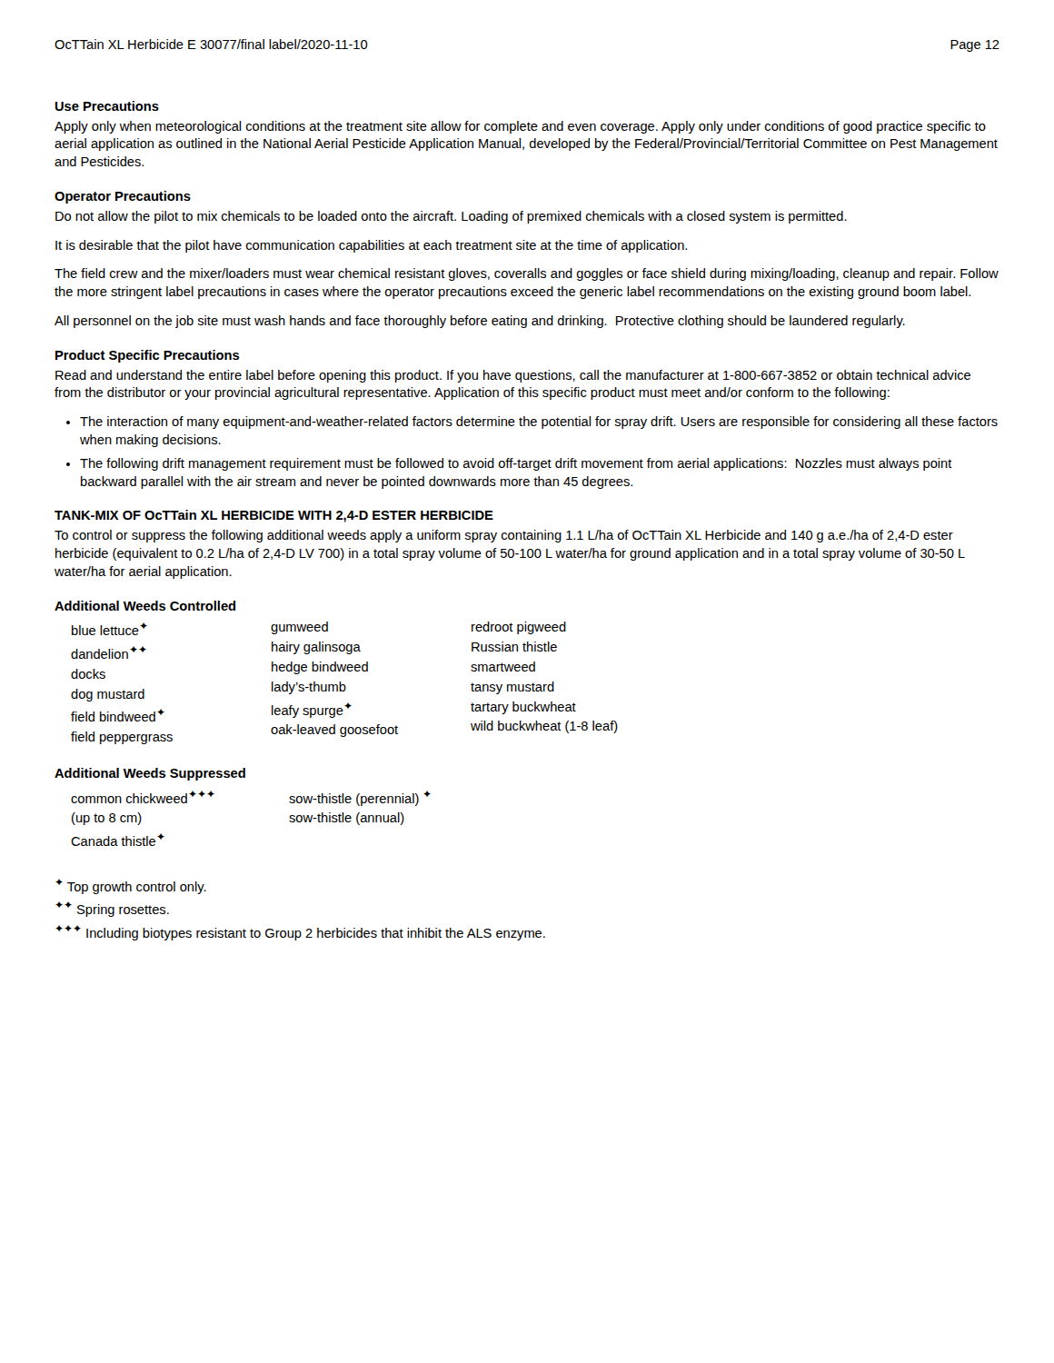OcTTain XL Herbicide E 30077/final label/2020-11-10 Page 12
Use Precautions
Apply only when meteorological conditions at the treatment site allow for complete and even coverage. Apply only under conditions of good practice specific to aerial application as outlined in the National Aerial Pesticide Application Manual, developed by the Federal/Provincial/Territorial Committee on Pest Management and Pesticides.
Operator Precautions
Do not allow the pilot to mix chemicals to be loaded onto the aircraft. Loading of premixed chemicals with a closed system is permitted.
It is desirable that the pilot have communication capabilities at each treatment site at the time of application.
The field crew and the mixer/loaders must wear chemical resistant gloves, coveralls and goggles or face shield during mixing/loading, cleanup and repair. Follow the more stringent label precautions in cases where the operator precautions exceed the generic label recommendations on the existing ground boom label.
All personnel on the job site must wash hands and face thoroughly before eating and drinking. Protective clothing should be laundered regularly.
Product Specific Precautions
Read and understand the entire label before opening this product. If you have questions, call the manufacturer at 1-800-667-3852 or obtain technical advice from the distributor or your provincial agricultural representative. Application of this specific product must meet and/or conform to the following:
The interaction of many equipment-and-weather-related factors determine the potential for spray drift. Users are responsible for considering all these factors when making decisions.
The following drift management requirement must be followed to avoid off-target drift movement from aerial applications: Nozzles must always point backward parallel with the air stream and never be pointed downwards more than 45 degrees.
TANK-MIX OF OcTTain XL HERBICIDE WITH 2,4-D ESTER HERBICIDE
To control or suppress the following additional weeds apply a uniform spray containing 1.1 L/ha of OcTTain XL Herbicide and 140 g a.e./ha of 2,4-D ester herbicide (equivalent to 0.2 L/ha of 2,4-D LV 700) in a total spray volume of 50-100 L water/ha for ground application and in a total spray volume of 30-50 L water/ha for aerial application.
Additional Weeds Controlled
blue lettuce✦
dandelion✦✦
docks
dog mustard
field bindweed✦
field peppergrass
gumweed
hairy galinsoga
hedge bindweed
lady’s-thumb
leafy spurge✦
oak-leaved goosefoot
redroot pigweed
Russian thistle
smartweed
tansy mustard
tartary buckwheat
wild buckwheat (1-8 leaf)
Additional Weeds Suppressed
common chickweed✦✦✦
(up to 8 cm)
Canada thistle✦
sow-thistle (perennial) ✦
sow-thistle (annual)
✦ Top growth control only.
✦✦ Spring rosettes.
✦✦✦ Including biotypes resistant to Group 2 herbicides that inhibit the ALS enzyme.